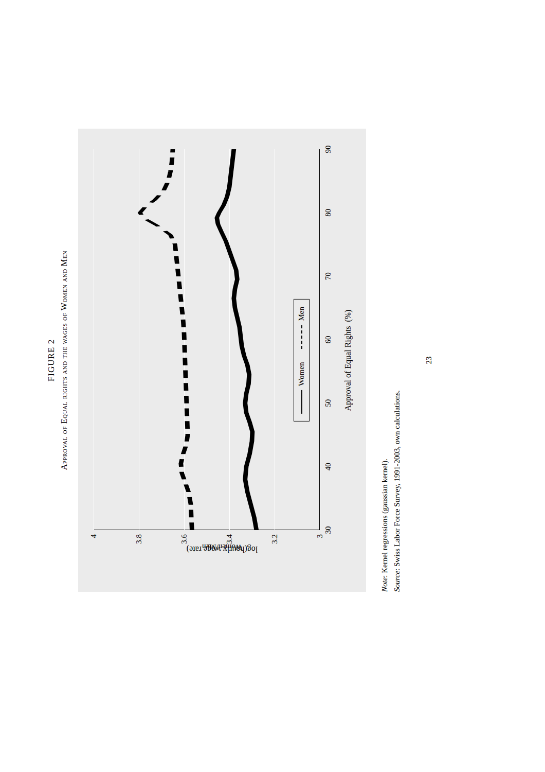FIGURE 2
Approval of Equal rights and the wages of Women and Men
log(hourly wage rate)
Women/Men
4
3.8
3.6
3.4
3.2
3
30
40
50
60
70
80
90
Women Men
Approval of Equal Rights (%)
Note: Kernel regressions (gaussian kernel).
Source: Swiss Labor Force Survey, 1991-2003, own calculations.
23